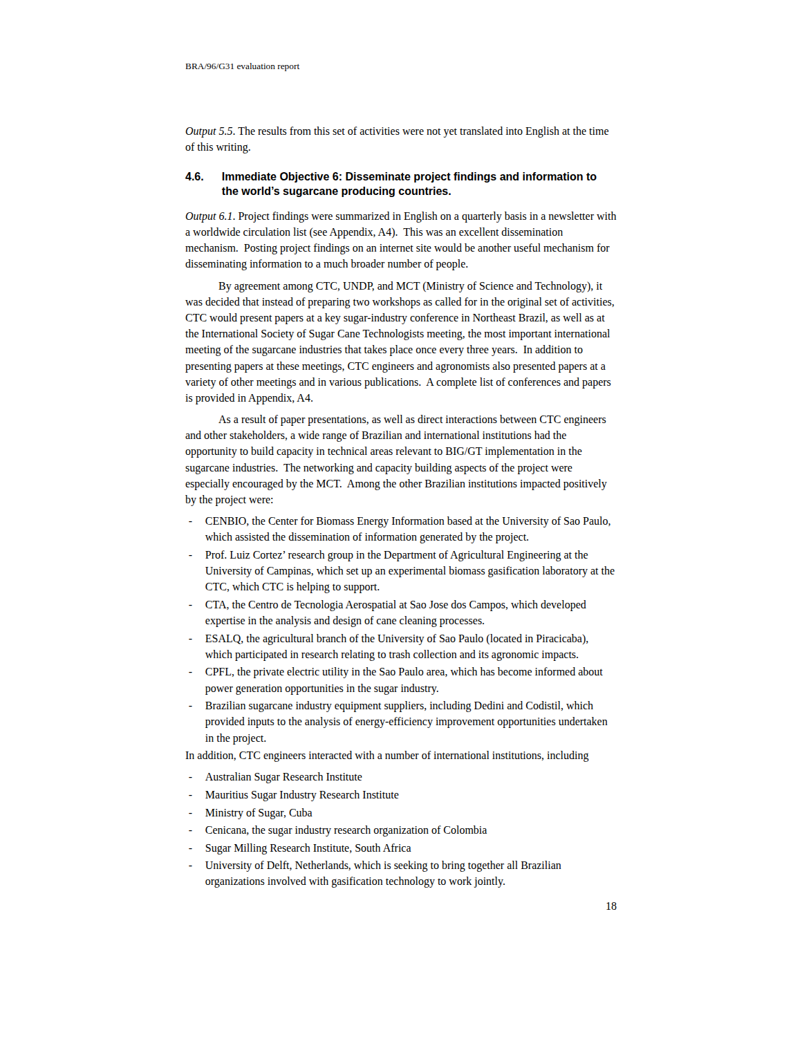BRA/96/G31 evaluation report
Output 5.5. The results from this set of activities were not yet translated into English at the time of this writing.
4.6. Immediate Objective 6: Disseminate project findings and information to the world’s sugarcane producing countries.
Output 6.1. Project findings were summarized in English on a quarterly basis in a newsletter with a worldwide circulation list (see Appendix, A4). This was an excellent dissemination mechanism. Posting project findings on an internet site would be another useful mechanism for disseminating information to a much broader number of people.
By agreement among CTC, UNDP, and MCT (Ministry of Science and Technology), it was decided that instead of preparing two workshops as called for in the original set of activities, CTC would present papers at a key sugar-industry conference in Northeast Brazil, as well as at the International Society of Sugar Cane Technologists meeting, the most important international meeting of the sugarcane industries that takes place once every three years. In addition to presenting papers at these meetings, CTC engineers and agronomists also presented papers at a variety of other meetings and in various publications. A complete list of conferences and papers is provided in Appendix, A4.
As a result of paper presentations, as well as direct interactions between CTC engineers and other stakeholders, a wide range of Brazilian and international institutions had the opportunity to build capacity in technical areas relevant to BIG/GT implementation in the sugarcane industries. The networking and capacity building aspects of the project were especially encouraged by the MCT. Among the other Brazilian institutions impacted positively by the project were:
CENBIO, the Center for Biomass Energy Information based at the University of Sao Paulo, which assisted the dissemination of information generated by the project.
Prof. Luiz Cortez’ research group in the Department of Agricultural Engineering at the University of Campinas, which set up an experimental biomass gasification laboratory at the CTC, which CTC is helping to support.
CTA, the Centro de Tecnologia Aerospatial at Sao Jose dos Campos, which developed expertise in the analysis and design of cane cleaning processes.
ESALQ, the agricultural branch of the University of Sao Paulo (located in Piracicaba), which participated in research relating to trash collection and its agronomic impacts.
CPFL, the private electric utility in the Sao Paulo area, which has become informed about power generation opportunities in the sugar industry.
Brazilian sugarcane industry equipment suppliers, including Dedini and Codistil, which provided inputs to the analysis of energy-efficiency improvement opportunities undertaken in the project.
In addition, CTC engineers interacted with a number of international institutions, including
Australian Sugar Research Institute
Mauritius Sugar Industry Research Institute
Ministry of Sugar, Cuba
Cenicana, the sugar industry research organization of Colombia
Sugar Milling Research Institute, South Africa
University of Delft, Netherlands, which is seeking to bring together all Brazilian organizations involved with gasification technology to work jointly.
18